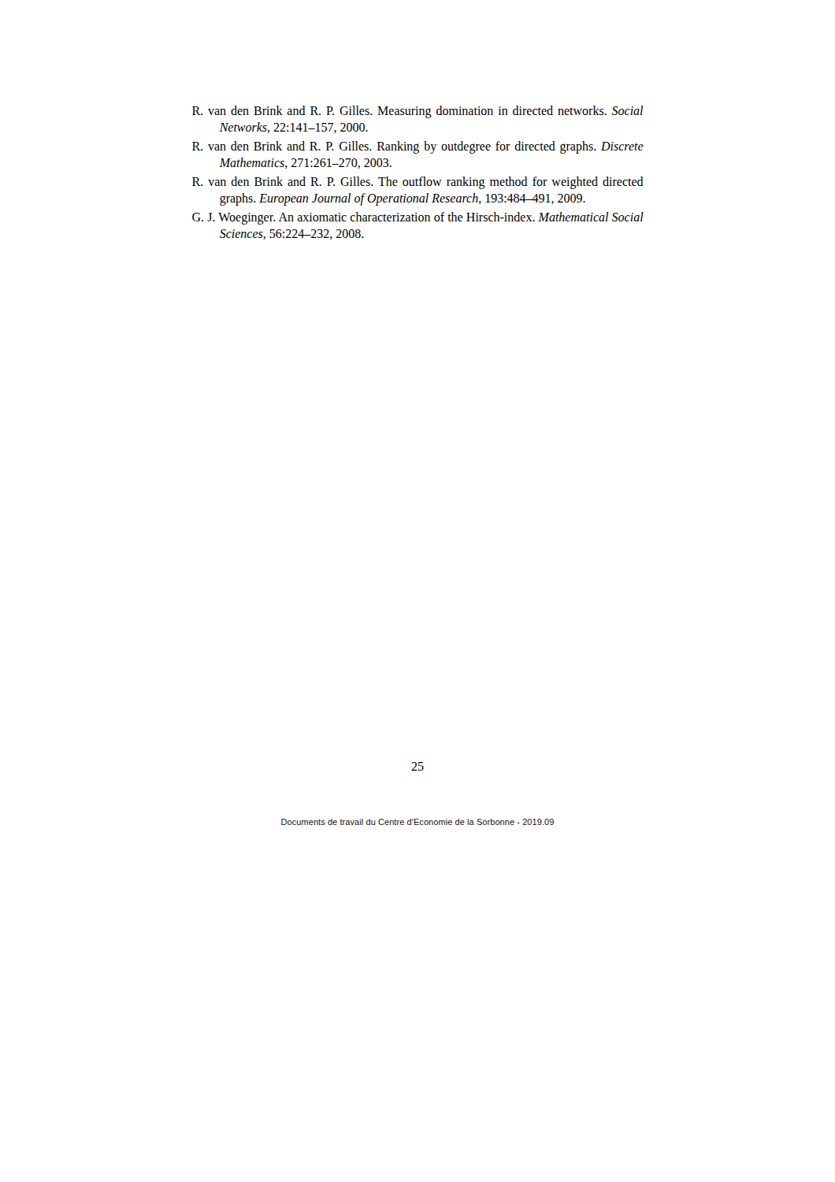R. van den Brink and R. P. Gilles. Measuring domination in directed networks. Social Networks, 22:141–157, 2000.
R. van den Brink and R. P. Gilles. Ranking by outdegree for directed graphs. Discrete Mathematics, 271:261–270, 2003.
R. van den Brink and R. P. Gilles. The outflow ranking method for weighted directed graphs. European Journal of Operational Research, 193:484–491, 2009.
G. J. Woeginger. An axiomatic characterization of the Hirsch-index. Mathematical Social Sciences, 56:224–232, 2008.
25
Documents de travail du Centre d'Economie de la Sorbonne - 2019.09